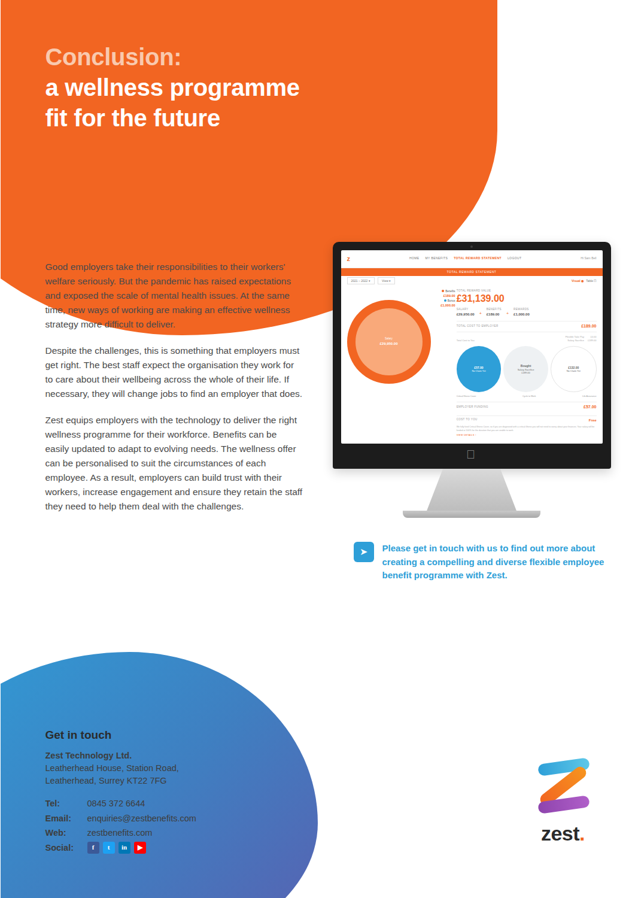Conclusion: a wellness programme fit for the future
Good employers take their responsibilities to their workers' welfare seriously. But the pandemic has raised expectations and exposed the scale of mental health issues. At the same time, new ways of working are making an effective wellness strategy more difficult to deliver.
Despite the challenges, this is something that employers must get right. The best staff expect the organisation they work for to care about their wellbeing across the whole of their life. If necessary, they will change jobs to find an employer that does.
Zest equips employers with the technology to deliver the right wellness programme for their workforce. Benefits can be easily updated to adapt to evolving needs. The wellness offer can be personalised to suit the circumstances of each employee. As a result, employers can build trust with their workers, increase engagement and ensure they retain the staff they need to help them deal with the challenges.
z Home My Benefits Total Reward Statement Logout Hi Sam Bell
Total Reward Statement
2021 – 2022 ▾ View ▾
Visual ◉ Table ☐
Benefits£189.00
Bonus£1,000.00
Salary £29,950.00
Total Reward Value
£31,139.00
Salary
£29,950.00
+
Benefits
£189.00
+
Rewards
£1,000.00
Total Cost to Employer £189.00
Total Cost to You
Flexible Take Pay
Salary Sacrifice
£0.00
£189.00
£57.00 No Claim Yet
Bought Salary Sacrifice
£189.00
£132.00 No Claim Yet
Critical Illness Cover Cycle to Work Life Assurance
Employer Funding £57.00
Cost to You Free
We fully fund Critical Illness Cover, so if you are diagnosed with a critical illness you will not need to worry about your finances. Your salary will be funded at 100% for the duration that you are unable to work.
VIEW DETAILS ›

➤
Please get in touch with us to find out more about creating a compelling and diverse flexible employee benefit programme with Zest.
Get in touch
Zest Technology Ltd.
Leatherhead House, Station Road,
Leatherhead, Surrey KT22 7FG
Tel: 0845 372 6644
Email: enquiries@zestbenefits.com
Web: zestbenefits.com
Social: f t in ▶
zest.